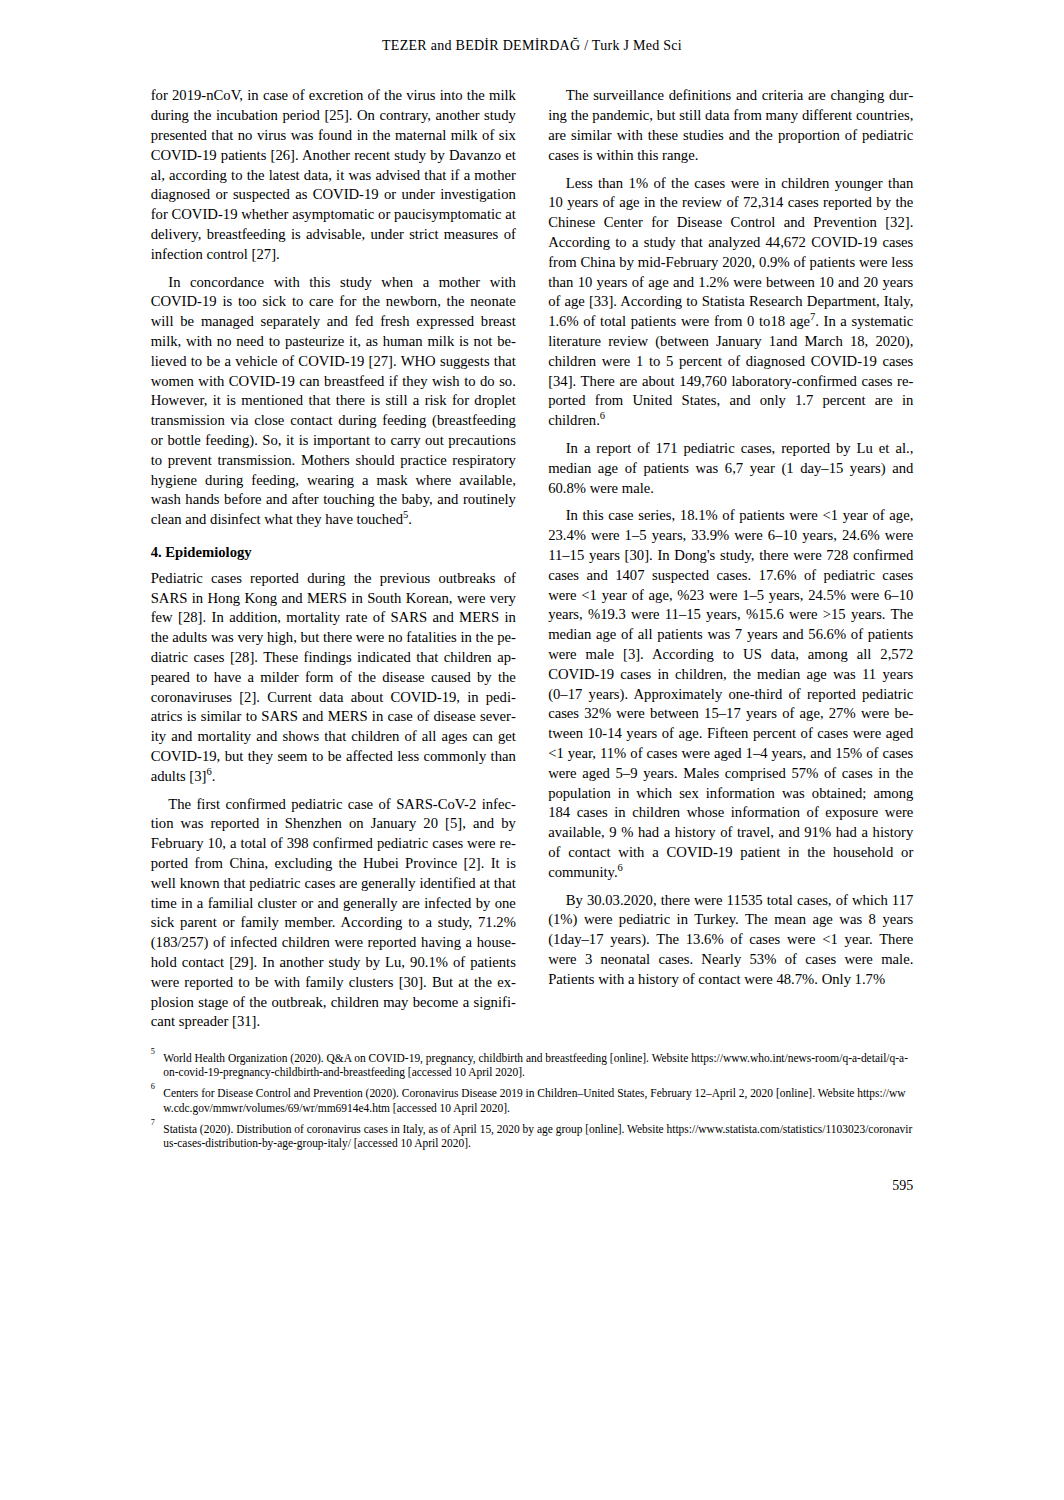TEZER and BEDİR DEMİRDAĞ / Turk J Med Sci
for 2019-nCoV, in case of excretion of the virus into the milk during the incubation period [25]. On contrary, another study presented that no virus was found in the maternal milk of six COVID-19 patients [26]. Another recent study by Davanzo et al, according to the latest data, it was advised that if a mother diagnosed or suspected as COVID-19 or under investigation for COVID-19 whether asymptomatic or paucisymptomatic at delivery, breastfeeding is advisable, under strict measures of infection control [27].
In concordance with this study when a mother with COVID-19 is too sick to care for the newborn, the neonate will be managed separately and fed fresh expressed breast milk, with no need to pasteurize it, as human milk is not believed to be a vehicle of COVID-19 [27]. WHO suggests that women with COVID-19 can breastfeed if they wish to do so. However, it is mentioned that there is still a risk for droplet transmission via close contact during feeding (breastfeeding or bottle feeding). So, it is important to carry out precautions to prevent transmission. Mothers should practice respiratory hygiene during feeding, wearing a mask where available, wash hands before and after touching the baby, and routinely clean and disinfect what they have touched5.
4. Epidemiology
Pediatric cases reported during the previous outbreaks of SARS in Hong Kong and MERS in South Korean, were very few [28]. In addition, mortality rate of SARS and MERS in the adults was very high, but there were no fatalities in the pediatric cases [28]. These findings indicated that children appeared to have a milder form of the disease caused by the coronaviruses [2]. Current data about COVID-19, in pediatrics is similar to SARS and MERS in case of disease severity and mortality and shows that children of all ages can get COVID-19, but they seem to be affected less commonly than adults [3]6.
The first confirmed pediatric case of SARS-CoV-2 infection was reported in Shenzhen on January 20 [5], and by February 10, a total of 398 confirmed pediatric cases were reported from China, excluding the Hubei Province [2]. It is well known that pediatric cases are generally identified at that time in a familial cluster or and generally are infected by one sick parent or family member. According to a study, 71.2% (183/257) of infected children were reported having a household contact [29]. In another study by Lu, 90.1% of patients were reported to be with family clusters [30]. But at the explosion stage of the outbreak, children may become a significant spreader [31].
The surveillance definitions and criteria are changing during the pandemic, but still data from many different countries, are similar with these studies and the proportion of pediatric cases is within this range.
Less than 1% of the cases were in children younger than 10 years of age in the review of 72,314 cases reported by the Chinese Center for Disease Control and Prevention [32]. According to a study that analyzed 44,672 COVID-19 cases from China by mid-February 2020, 0.9% of patients were less than 10 years of age and 1.2% were between 10 and 20 years of age [33]. According to Statista Research Department, Italy, 1.6% of total patients were from 0 to18 age7. In a systematic literature review (between January 1and March 18, 2020), children were 1 to 5 percent of diagnosed COVID-19 cases [34]. There are about 149,760 laboratory-confirmed cases reported from United States, and only 1.7 percent are in children.6
In a report of 171 pediatric cases, reported by Lu et al., median age of patients was 6,7 year (1 day–15 years) and 60.8% were male.
In this case series, 18.1% of patients were <1 year of age, 23.4% were 1–5 years, 33.9% were 6–10 years, 24.6% were 11–15 years [30]. In Dong's study, there were 728 confirmed cases and 1407 suspected cases. 17.6% of pediatric cases were <1 year of age, %23 were 1–5 years, 24.5% were 6–10 years, %19.3 were 11–15 years, %15.6 were >15 years. The median age of all patients was 7 years and 56.6% of patients were male [3]. According to US data, among all 2,572 COVID-19 cases in children, the median age was 11 years (0–17 years). Approximately one-third of reported pediatric cases 32% were between 15–17 years of age, 27% were between 10-14 years of age. Fifteen percent of cases were aged <1 year, 11% of cases were aged 1–4 years, and 15% of cases were aged 5–9 years. Males comprised 57% of cases in the population in which sex information was obtained; among 184 cases in children whose information of exposure were available, 9 % had a history of travel, and 91% had a history of contact with a COVID-19 patient in the household or community.6
By 30.03.2020, there were 11535 total cases, of which 117 (1%) were pediatric in Turkey. The mean age was 8 years (1day–17 years). The 13.6% of cases were <1 year. There were 3 neonatal cases. Nearly 53% of cases were male. Patients with a history of contact were 48.7%. Only 1.7%
5 World Health Organization (2020). Q&A on COVID-19, pregnancy, childbirth and breastfeeding [online]. Website https://www.who.int/news-room/q-a-detail/q-a-on-covid-19-pregnancy-childbirth-and-breastfeeding [accessed 10 April 2020].
6 Centers for Disease Control and Prevention (2020). Coronavirus Disease 2019 in Children–United States, February 12–April 2, 2020 [online]. Website https://www.cdc.gov/mmwr/volumes/69/wr/mm6914e4.htm [accessed 10 April 2020].
7 Statista (2020). Distribution of coronavirus cases in Italy, as of April 15, 2020 by age group [online]. Website https://www.statista.com/statistics/1103023/coronavirus-cases-distribution-by-age-group-italy/ [accessed 10 April 2020].
595